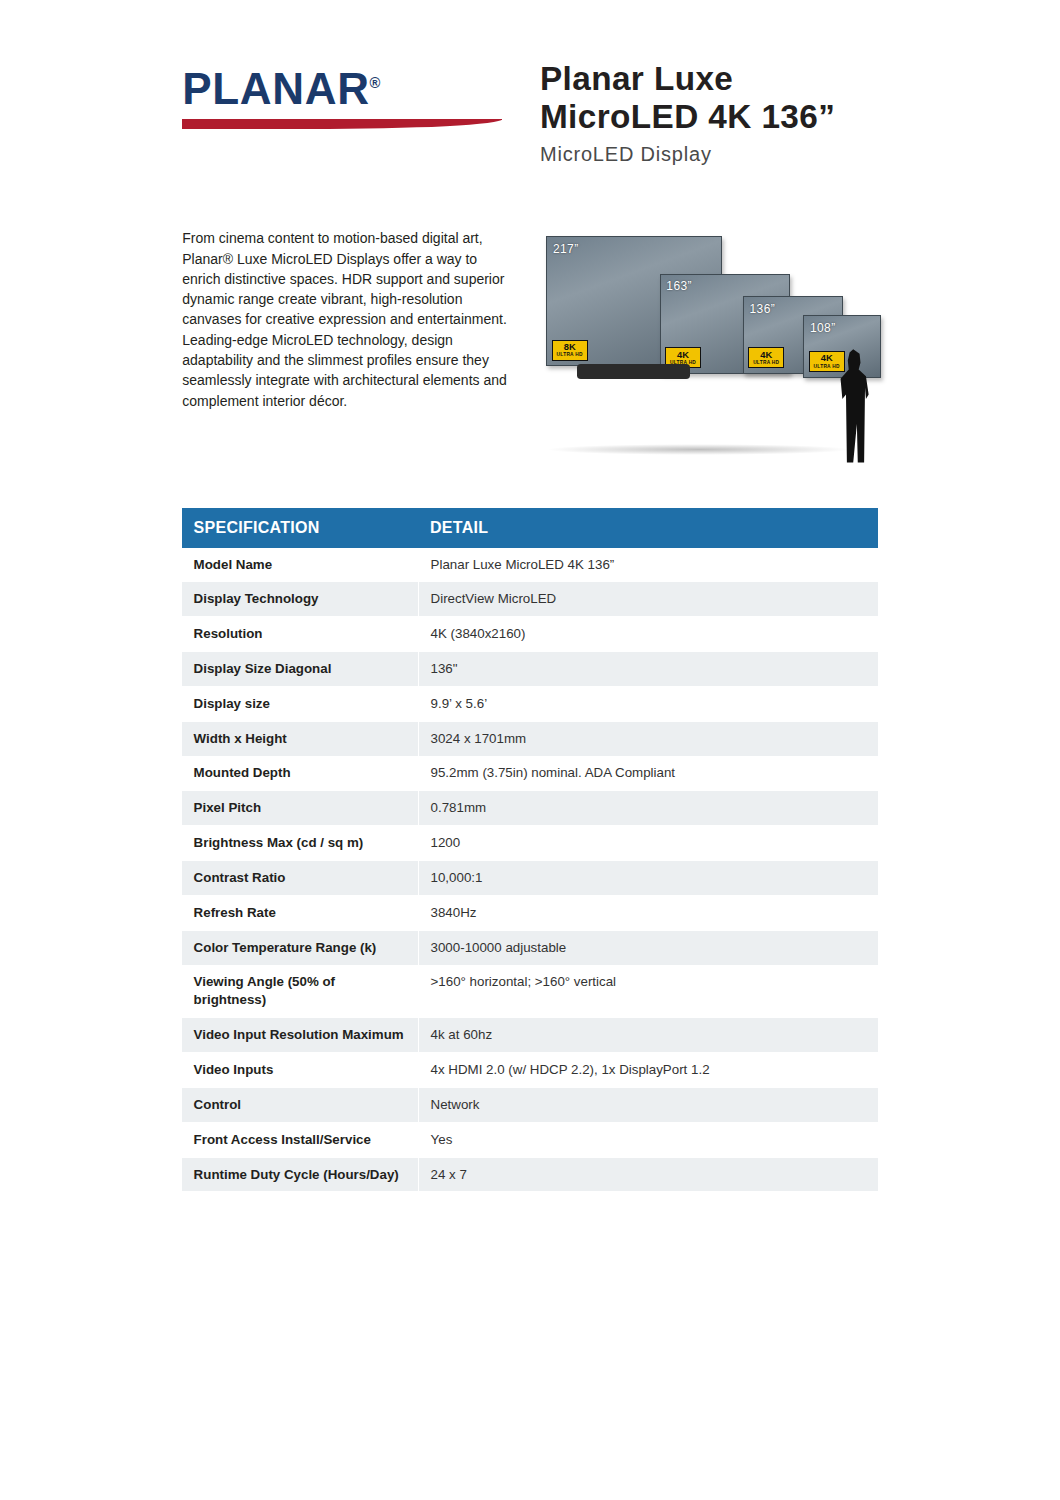PLANAR®
Planar Luxe MicroLED 4K 136”
MicroLED Display
From cinema content to motion-based digital art, Planar® Luxe MicroLED Displays offer a way to enrich distinctive spaces. HDR support and superior dynamic range create vibrant, high-resolution canvases for creative expression and entertainment. Leading-edge MicroLED technology, design adaptability and the slimmest profiles ensure they seamlessly integrate with architectural elements and complement interior décor.
217” 8KULTRA HD
163” 4KULTRA HD
136” 4KULTRA HD
108” 4KULTRA HD
| SPECIFICATION | DETAIL |
| --- | --- |
| Model Name | Planar Luxe MicroLED 4K 136” |
| Display Technology | DirectView MicroLED |
| Resolution | 4K (3840x2160) |
| Display Size Diagonal | 136" |
| Display size | 9.9’ x 5.6’ |
| Width x Height | 3024 x 1701mm |
| Mounted Depth | 95.2mm (3.75in) nominal. ADA Compliant |
| Pixel Pitch | 0.781mm |
| Brightness Max (cd / sq m) | 1200 |
| Contrast Ratio | 10,000:1 |
| Refresh Rate | 3840Hz |
| Color Temperature Range (k) | 3000-10000 adjustable |
| Viewing Angle (50% of brightness) | >160° horizontal; >160° vertical |
| Video Input Resolution Maximum | 4k at 60hz |
| Video Inputs | 4x HDMI 2.0 (w/ HDCP 2.2), 1x DisplayPort 1.2 |
| Control | Network |
| Front Access Install/Service | Yes |
| Runtime Duty Cycle (Hours/Day) | 24 x 7 |